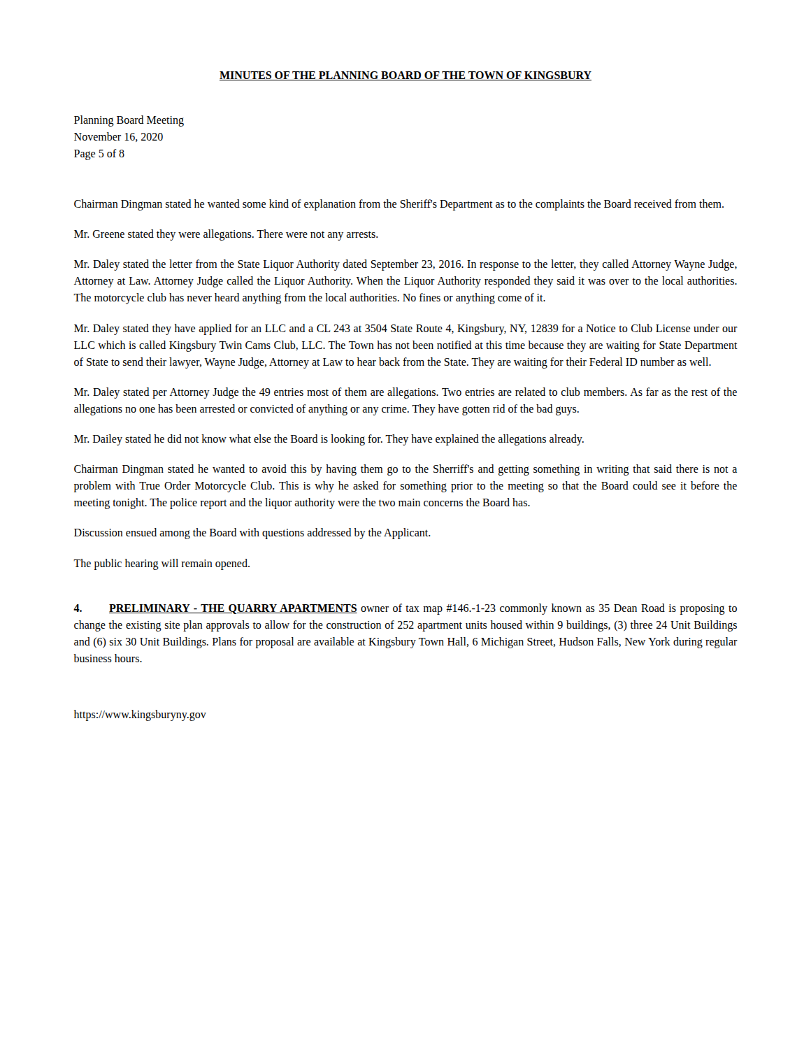MINUTES OF THE PLANNING BOARD OF THE TOWN OF KINGSBURY
Planning Board Meeting
November 16, 2020
Page 5 of 8
Chairman Dingman stated he wanted some kind of explanation from the Sheriff's Department as to the complaints the Board received from them.
Mr. Greene stated they were allegations. There were not any arrests.
Mr. Daley stated the letter from the State Liquor Authority dated September 23, 2016. In response to the letter, they called Attorney Wayne Judge, Attorney at Law. Attorney Judge called the Liquor Authority. When the Liquor Authority responded they said it was over to the local authorities. The motorcycle club has never heard anything from the local authorities. No fines or anything come of it.
Mr. Daley stated they have applied for an LLC and a CL 243 at 3504 State Route 4, Kingsbury, NY, 12839 for a Notice to Club License under our LLC which is called Kingsbury Twin Cams Club, LLC. The Town has not been notified at this time because they are waiting for State Department of State to send their lawyer, Wayne Judge, Attorney at Law to hear back from the State. They are waiting for their Federal ID number as well.
Mr. Daley stated per Attorney Judge the 49 entries most of them are allegations. Two entries are related to club members. As far as the rest of the allegations no one has been arrested or convicted of anything or any crime. They have gotten rid of the bad guys.
Mr. Dailey stated he did not know what else the Board is looking for. They have explained the allegations already.
Chairman Dingman stated he wanted to avoid this by having them go to the Sherriff's and getting something in writing that said there is not a problem with True Order Motorcycle Club. This is why he asked for something prior to the meeting so that the Board could see it before the meeting tonight. The police report and the liquor authority were the two main concerns the Board has.
Discussion ensued among the Board with questions addressed by the Applicant.
The public hearing will remain opened.
4. PRELIMINARY - THE QUARRY APARTMENTS owner of tax map #146.-1-23 commonly known as 35 Dean Road is proposing to change the existing site plan approvals to allow for the construction of 252 apartment units housed within 9 buildings, (3) three 24 Unit Buildings and (6) six 30 Unit Buildings. Plans for proposal are available at Kingsbury Town Hall, 6 Michigan Street, Hudson Falls, New York during regular business hours.
https://www.kingsburyny.gov